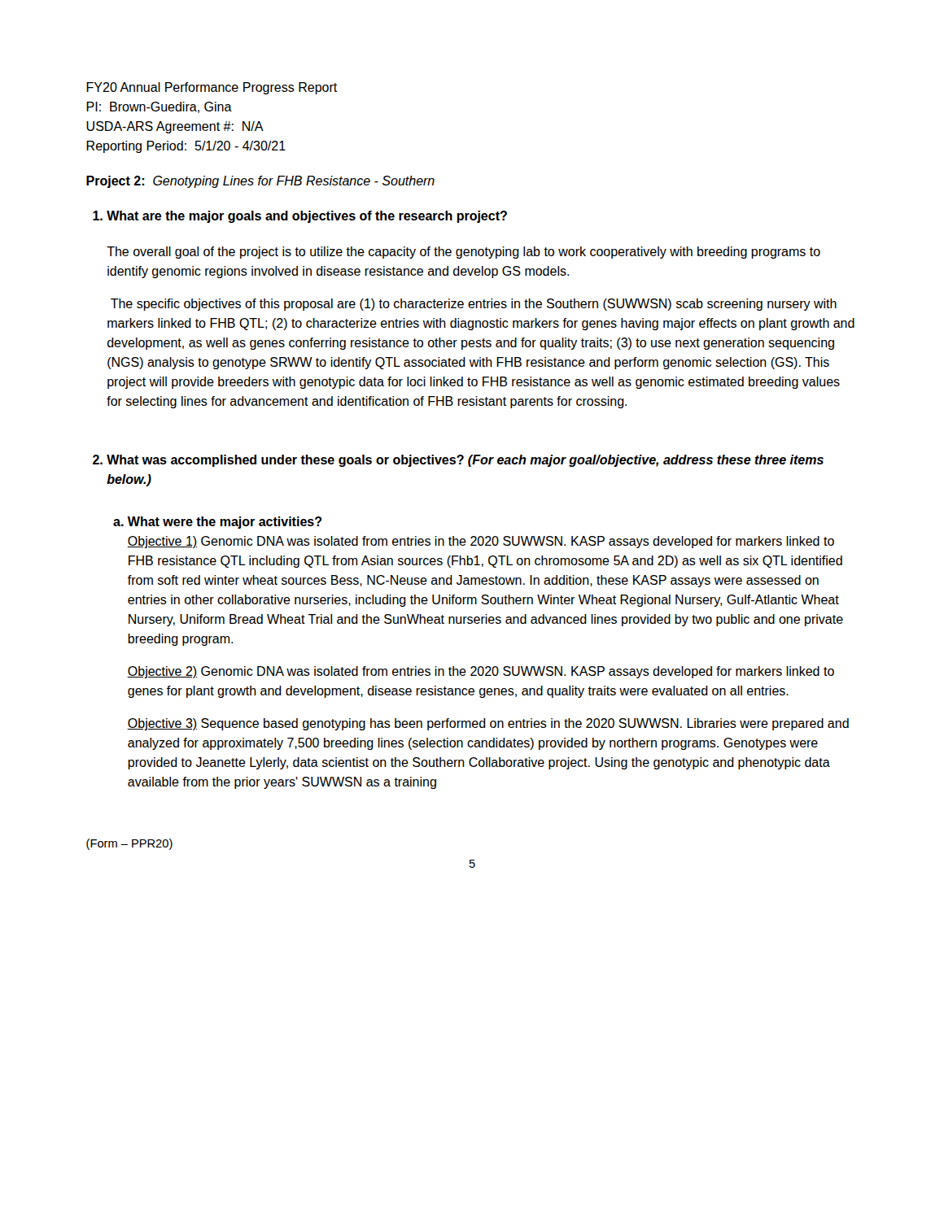FY20 Annual Performance Progress Report
PI: Brown-Guedira, Gina
USDA-ARS Agreement #: N/A
Reporting Period: 5/1/20 - 4/30/21
Project 2: Genotyping Lines for FHB Resistance - Southern
What are the major goals and objectives of the research project?
The overall goal of the project is to utilize the capacity of the genotyping lab to work cooperatively with breeding programs to identify genomic regions involved in disease resistance and develop GS models.
The specific objectives of this proposal are (1) to characterize entries in the Southern (SUWWSN) scab screening nursery with markers linked to FHB QTL; (2) to characterize entries with diagnostic markers for genes having major effects on plant growth and development, as well as genes conferring resistance to other pests and for quality traits; (3) to use next generation sequencing (NGS) analysis to genotype SRWW to identify QTL associated with FHB resistance and perform genomic selection (GS). This project will provide breeders with genotypic data for loci linked to FHB resistance as well as genomic estimated breeding values for selecting lines for advancement and identification of FHB resistant parents for crossing.
What was accomplished under these goals or objectives? (For each major goal/objective, address these three items below.)
What were the major activities?
Objective 1) Genomic DNA was isolated from entries in the 2020 SUWWSN. KASP assays developed for markers linked to FHB resistance QTL including QTL from Asian sources (Fhb1, QTL on chromosome 5A and 2D) as well as six QTL identified from soft red winter wheat sources Bess, NC-Neuse and Jamestown. In addition, these KASP assays were assessed on entries in other collaborative nurseries, including the Uniform Southern Winter Wheat Regional Nursery, Gulf-Atlantic Wheat Nursery, Uniform Bread Wheat Trial and the SunWheat nurseries and advanced lines provided by two public and one private breeding program.
Objective 2) Genomic DNA was isolated from entries in the 2020 SUWWSN. KASP assays developed for markers linked to genes for plant growth and development, disease resistance genes, and quality traits were evaluated on all entries.
Objective 3) Sequence based genotyping has been performed on entries in the 2020 SUWWSN. Libraries were prepared and analyzed for approximately 7,500 breeding lines (selection candidates) provided by northern programs. Genotypes were provided to Jeanette Lylerly, data scientist on the Southern Collaborative project. Using the genotypic and phenotypic data available from the prior years' SUWWSN as a training
(Form – PPR20)
5